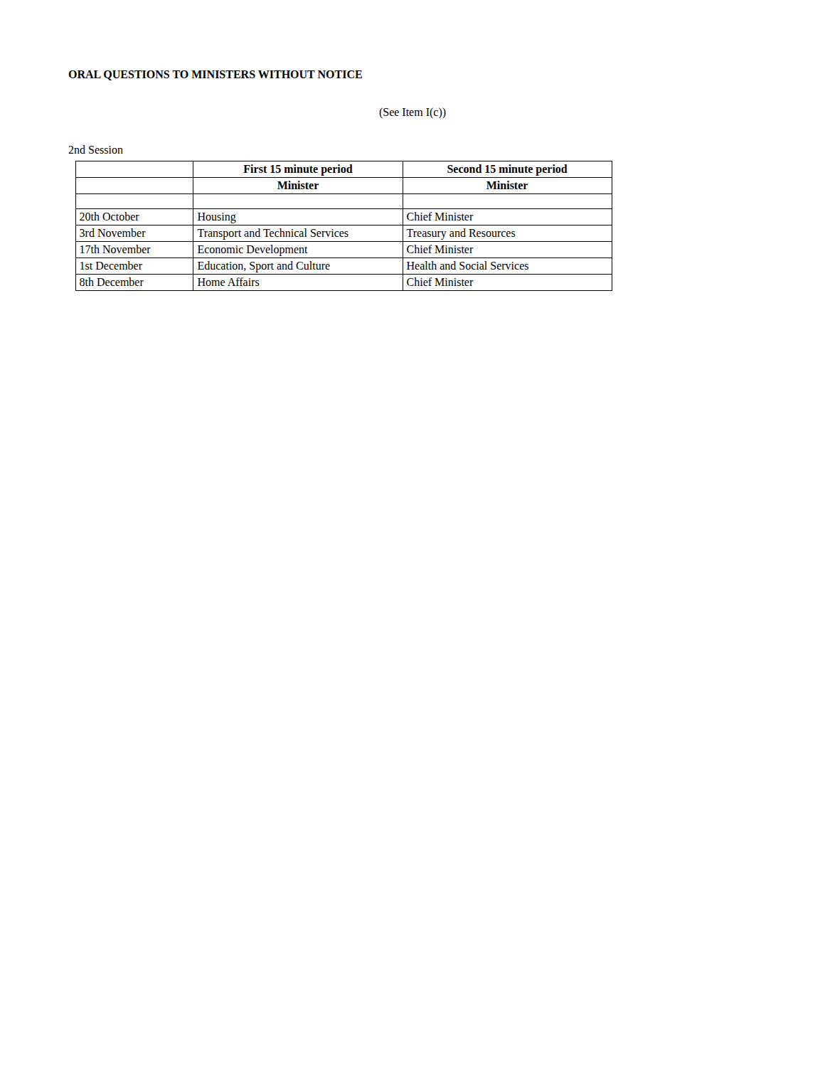ORAL QUESTIONS TO MINISTERS WITHOUT NOTICE
(See Item I(c))
2nd Session
| | First 15 minute period | Second 15 minute period |
| | Minister | Minister |
| 20th October | Housing | Chief Minister |
| 3rd November | Transport and Technical Services | Treasury and Resources |
| 17th November | Economic Development | Chief Minister |
| 1st December | Education, Sport and Culture | Health and Social Services |
| 8th December | Home Affairs | Chief Minister |